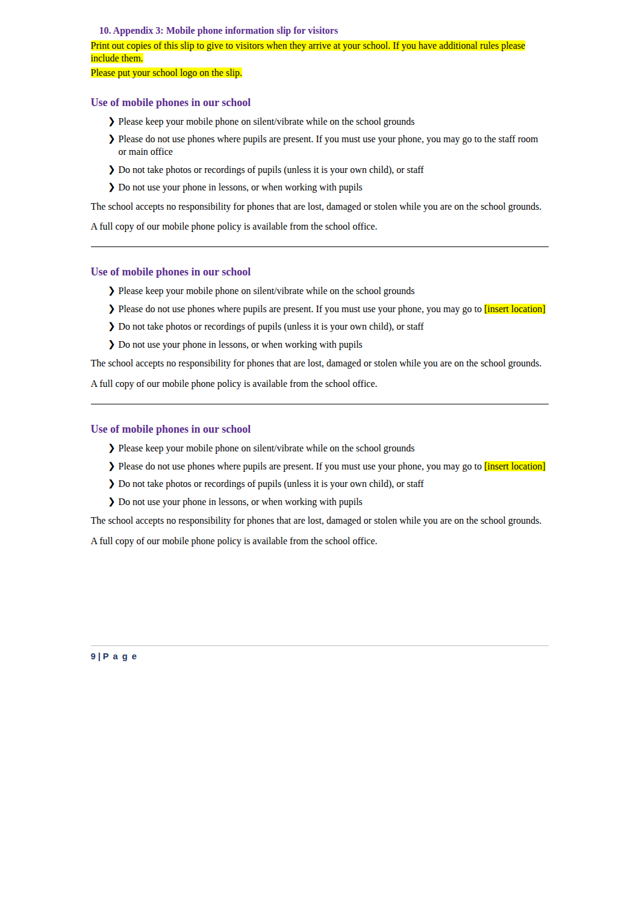10. Appendix 3: Mobile phone information slip for visitors
Print out copies of this slip to give to visitors when they arrive at your school. If you have additional rules please include them.
Please put your school logo on the slip.
Use of mobile phones in our school
Please keep your mobile phone on silent/vibrate while on the school grounds
Please do not use phones where pupils are present. If you must use your phone, you may go to the staff room or main office
Do not take photos or recordings of pupils (unless it is your own child), or staff
Do not use your phone in lessons, or when working with pupils
The school accepts no responsibility for phones that are lost, damaged or stolen while you are on the school grounds.
A full copy of our mobile phone policy is available from the school office.
Use of mobile phones in our school
Please keep your mobile phone on silent/vibrate while on the school grounds
Please do not use phones where pupils are present. If you must use your phone, you may go to [insert location]
Do not take photos or recordings of pupils (unless it is your own child), or staff
Do not use your phone in lessons, or when working with pupils
The school accepts no responsibility for phones that are lost, damaged or stolen while you are on the school grounds.
A full copy of our mobile phone policy is available from the school office.
Use of mobile phones in our school
Please keep your mobile phone on silent/vibrate while on the school grounds
Please do not use phones where pupils are present. If you must use your phone, you may go to [insert location]
Do not take photos or recordings of pupils (unless it is your own child), or staff
Do not use your phone in lessons, or when working with pupils
The school accepts no responsibility for phones that are lost, damaged or stolen while you are on the school grounds.
A full copy of our mobile phone policy is available from the school office.
9 | P a g e